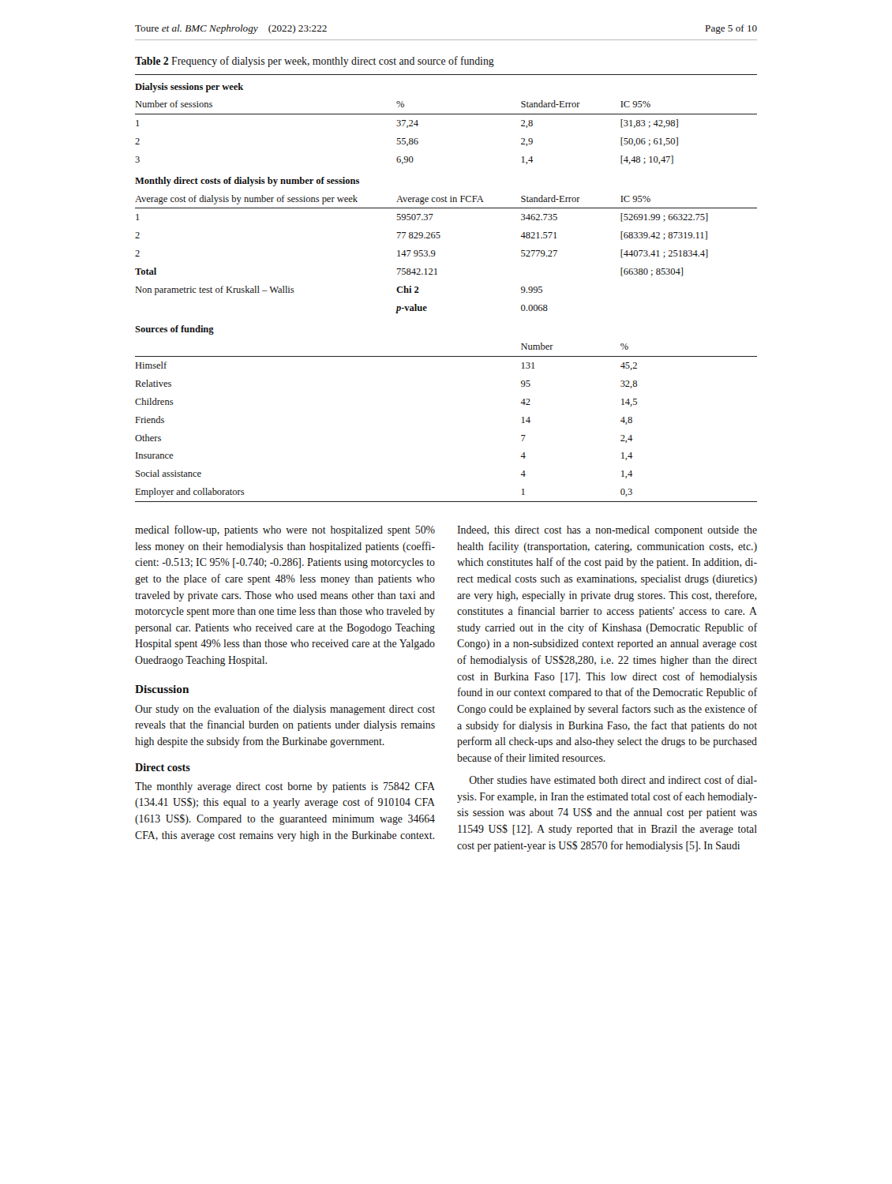Toure et al. BMC Nephrology (2022) 23:222
Page 5 of 10
Table 2 Frequency of dialysis per week, monthly direct cost and source of funding
| Dialysis sessions per week |
| Number of sessions | % | Standard-Error | IC 95% |
| 1 | 37,24 | 2,8 | [31,83 ; 42,98] |
| 2 | 55,86 | 2,9 | [50,06 ; 61,50] |
| 3 | 6,90 | 1,4 | [4,48 ; 10,47] |
| Monthly direct costs of dialysis by number of sessions |
| Average cost of dialysis by number of sessions per week | Average cost in FCFA | Standard-Error | IC 95% |
| 1 | 59507.37 | 3462.735 | [52691.99 ; 66322.75] |
| 2 | 77 829.265 | 4821.571 | [68339.42 ; 87319.11] |
| 2 | 147 953.9 | 52779.27 | [44073.41 ; 251834.4] |
| Total | 75842.121 | | [66380 ; 85304] |
| Non parametric test of Kruskall – Wallis | Chi 2 | 9.995 | |
| | p -value | 0.0068 | |
| Sources of funding |
| | | Number | % |
| Himself | | 131 | 45,2 |
| Relatives | | 95 | 32,8 |
| Childrens | | 42 | 14,5 |
| Friends | | 14 | 4,8 |
| Others | | 7 | 2,4 |
| Insurance | | 4 | 1,4 |
| Social assistance | | 4 | 1,4 |
| Employer and collaborators | | 1 | 0,3 |
medical follow-up, patients who were not hospitalized spent 50% less money on their hemodialysis than hospitalized patients (coefficient: -0.513; IC 95% [-0.740; -0.286]. Patients using motorcycles to get to the place of care spent 48% less money than patients who traveled by private cars. Those who used means other than taxi and motorcycle spent more than one time less than those who traveled by personal car. Patients who received care at the Bogodogo Teaching Hospital spent 49% less than those who received care at the Yalgado Ouedraogo Teaching Hospital.
Discussion
Our study on the evaluation of the dialysis management direct cost reveals that the financial burden on patients under dialysis remains high despite the subsidy from the Burkinabe government.
Direct costs
The monthly average direct cost borne by patients is 75842 CFA (134.41 US$); this equal to a yearly average cost of 910104 CFA (1613 US$). Compared to the guaranteed minimum wage 34664 CFA, this average cost remains very high in the Burkinabe context. Indeed, this direct cost has a non-medical component outside the health facility (transportation, catering, communication costs, etc.) which constitutes half of the cost paid by the patient. In addition, direct medical costs such as examinations, specialist drugs (diuretics) are very high, especially in private drug stores. This cost, therefore, constitutes a financial barrier to access patients' access to care. A study carried out in the city of Kinshasa (Democratic Republic of Congo) in a non-subsidized context reported an annual average cost of hemodialysis of US$28,280, i.e. 22 times higher than the direct cost in Burkina Faso [17]. This low direct cost of hemodialysis found in our context compared to that of the Democratic Republic of Congo could be explained by several factors such as the existence of a subsidy for dialysis in Burkina Faso, the fact that patients do not perform all check-ups and also-they select the drugs to be purchased because of their limited resources.
Other studies have estimated both direct and indirect cost of dialysis. For example, in Iran the estimated total cost of each hemodialysis session was about 74 US$ and the annual cost per patient was 11549 US$ [12]. A study reported that in Brazil the average total cost per patient-year is US$ 28570 for hemodialysis [5]. In Saudi